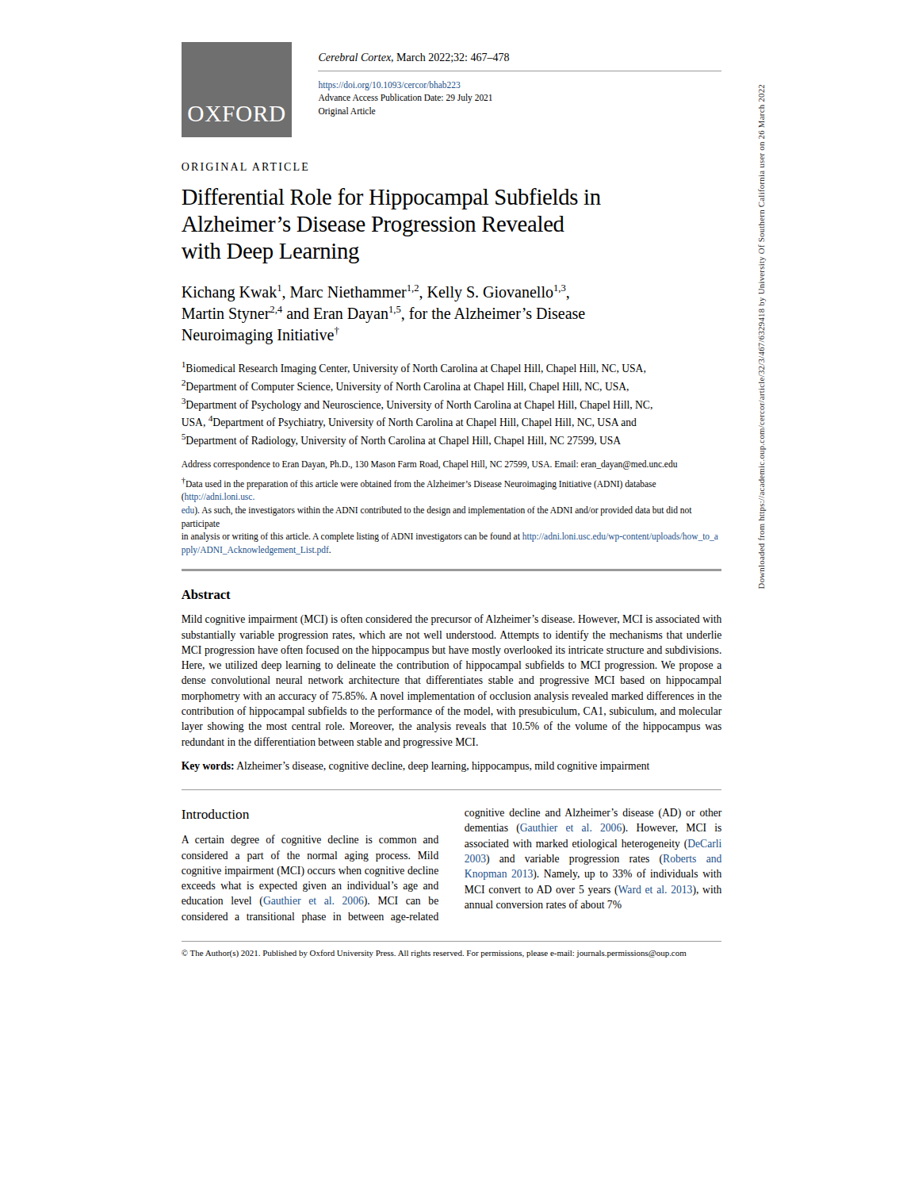Downloaded from https://academic.oup.com/cercor/article/32/3/467/6329418 by University Of Southern California user on 26 March 2022
OXFORD
Cerebral Cortex, March 2022;32: 467–478
https://doi.org/10.1093/cercor/bhab223
Advance Access Publication Date: 29 July 2021
Original Article
Original Article
Differential Role for Hippocampal Subfields in
Alzheimer’s Disease Progression Revealed
with Deep Learning
Kichang Kwak1, Marc Niethammer1,2, Kelly S. Giovanello1,3,
Martin Styner2,4 and Eran Dayan1,5, for the Alzheimer’s Disease
Neuroimaging Initiative†
1Biomedical Research Imaging Center, University of North Carolina at Chapel Hill, Chapel Hill, NC, USA,
2Department of Computer Science, University of North Carolina at Chapel Hill, Chapel Hill, NC, USA,
3Department of Psychology and Neuroscience, University of North Carolina at Chapel Hill, Chapel Hill, NC,
USA, 4Department of Psychiatry, University of North Carolina at Chapel Hill, Chapel Hill, NC, USA and
5Department of Radiology, University of North Carolina at Chapel Hill, Chapel Hill, NC 27599, USA
Address correspondence to Eran Dayan, Ph.D., 130 Mason Farm Road, Chapel Hill, NC 27599, USA. Email: eran_dayan@med.unc.edu
†Data used in the preparation of this article were obtained from the Alzheimer’s Disease Neuroimaging Initiative (ADNI) database (http://adni.loni.usc.
edu). As such, the investigators within the ADNI contributed to the design and implementation of the ADNI and/or provided data but did not participate
in analysis or writing of this article. A complete listing of ADNI investigators can be found at http://adni.loni.usc.edu/wp-content/uploads/how_to_a
pply/ADNI_Acknowledgement_List.pdf.
Abstract
Mild cognitive impairment (MCI) is often considered the precursor of Alzheimer’s disease. However, MCI is associated with substantially variable progression rates, which are not well understood. Attempts to identify the mechanisms that underlie MCI progression have often focused on the hippocampus but have mostly overlooked its intricate structure and subdivisions. Here, we utilized deep learning to delineate the contribution of hippocampal subfields to MCI progression. We propose a dense convolutional neural network architecture that differentiates stable and progressive MCI based on hippocampal morphometry with an accuracy of 75.85%. A novel implementation of occlusion analysis revealed marked differences in the contribution of hippocampal subfields to the performance of the model, with presubiculum, CA1, subiculum, and molecular layer showing the most central role. Moreover, the analysis reveals that 10.5% of the volume of the hippocampus was redundant in the differentiation between stable and progressive MCI.
Key words: Alzheimer’s disease, cognitive decline, deep learning, hippocampus, mild cognitive impairment
Introduction
A certain degree of cognitive decline is common and considered a part of the normal aging process. Mild cognitive impairment (MCI) occurs when cognitive decline exceeds what is expected given an individual’s age and education level (Gauthier et al. 2006). MCI can be considered a transitional phase in between age-related cognitive decline and Alzheimer’s disease (AD) or other dementias (Gauthier et al. 2006). However, MCI is associated with marked etiological heterogeneity (DeCarli 2003) and variable progression rates (Roberts and Knopman 2013). Namely, up to 33% of individuals with MCI convert to AD over 5 years (Ward et al. 2013), with annual conversion rates of about 7%
© The Author(s) 2021. Published by Oxford University Press. All rights reserved. For permissions, please e-mail: journals.permissions@oup.com